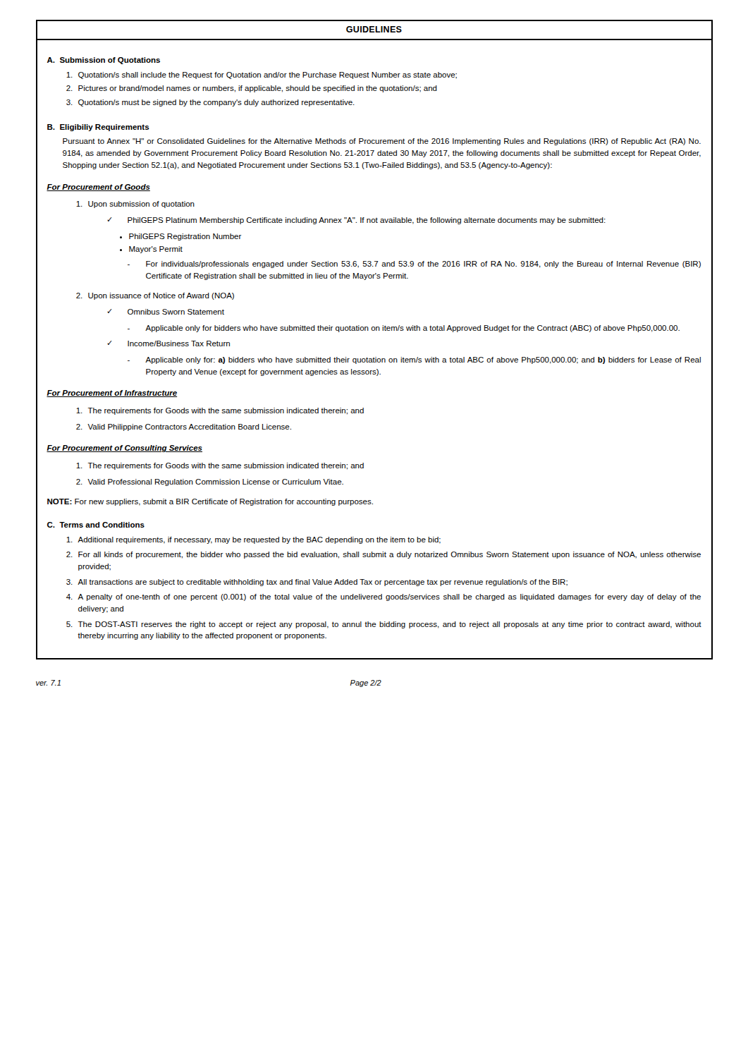GUIDELINES
A. Submission of Quotations
Quotation/s shall include the Request for Quotation and/or the Purchase Request Number as state above;
Pictures or brand/model names or numbers, if applicable, should be specified in the quotation/s; and
Quotation/s must be signed by the company's duly authorized representative.
B. Eligibiliy Requirements
Pursuant to Annex "H" or Consolidated Guidelines for the Alternative Methods of Procurement of the 2016 Implementing Rules and Regulations (IRR) of Republic Act (RA) No. 9184, as amended by Government Procurement Policy Board Resolution No. 21-2017 dated 30 May 2017, the following documents shall be submitted except for Repeat Order, Shopping under Section 52.1(a), and Negotiated Procurement under Sections 53.1 (Two-Failed Biddings), and 53.5 (Agency-to-Agency):
For Procurement of Goods
Upon submission of quotation
PhilGEPS Platinum Membership Certificate including Annex "A". If not available, the following alternate documents may be submitted:
PhilGEPS Registration Number
Mayor's Permit
For individuals/professionals engaged under Section 53.6, 53.7 and 53.9 of the 2016 IRR of RA No. 9184, only the Bureau of Internal Revenue (BIR) Certificate of Registration shall be submitted in lieu of the Mayor's Permit.
Upon issuance of Notice of Award (NOA)
Omnibus Sworn Statement
Applicable only for bidders who have submitted their quotation on item/s with a total Approved Budget for the Contract (ABC) of above Php50,000.00.
Income/Business Tax Return
Applicable only for: a) bidders who have submitted their quotation on item/s with a total ABC of above Php500,000.00; and b) bidders for Lease of Real Property and Venue (except for government agencies as lessors).
For Procurement of Infrastructure
The requirements for Goods with the same submission indicated therein; and
Valid Philippine Contractors Accreditation Board License.
For Procurement of Consulting Services
The requirements for Goods with the same submission indicated therein; and
Valid Professional Regulation Commission License or Curriculum Vitae.
NOTE: For new suppliers, submit a BIR Certificate of Registration for accounting purposes.
C. Terms and Conditions
Additional requirements, if necessary, may be requested by the BAC depending on the item to be bid;
For all kinds of procurement, the bidder who passed the bid evaluation, shall submit a duly notarized Omnibus Sworn Statement upon issuance of NOA, unless otherwise provided;
All transactions are subject to creditable withholding tax and final Value Added Tax or percentage tax per revenue regulation/s of the BIR;
A penalty of one-tenth of one percent (0.001) of the total value of the undelivered goods/services shall be charged as liquidated damages for every day of delay of the delivery; and
The DOST-ASTI reserves the right to accept or reject any proposal, to annul the bidding process, and to reject all proposals at any time prior to contract award, without thereby incurring any liability to the affected proponent or proponents.
ver. 7.1
Page 2/2